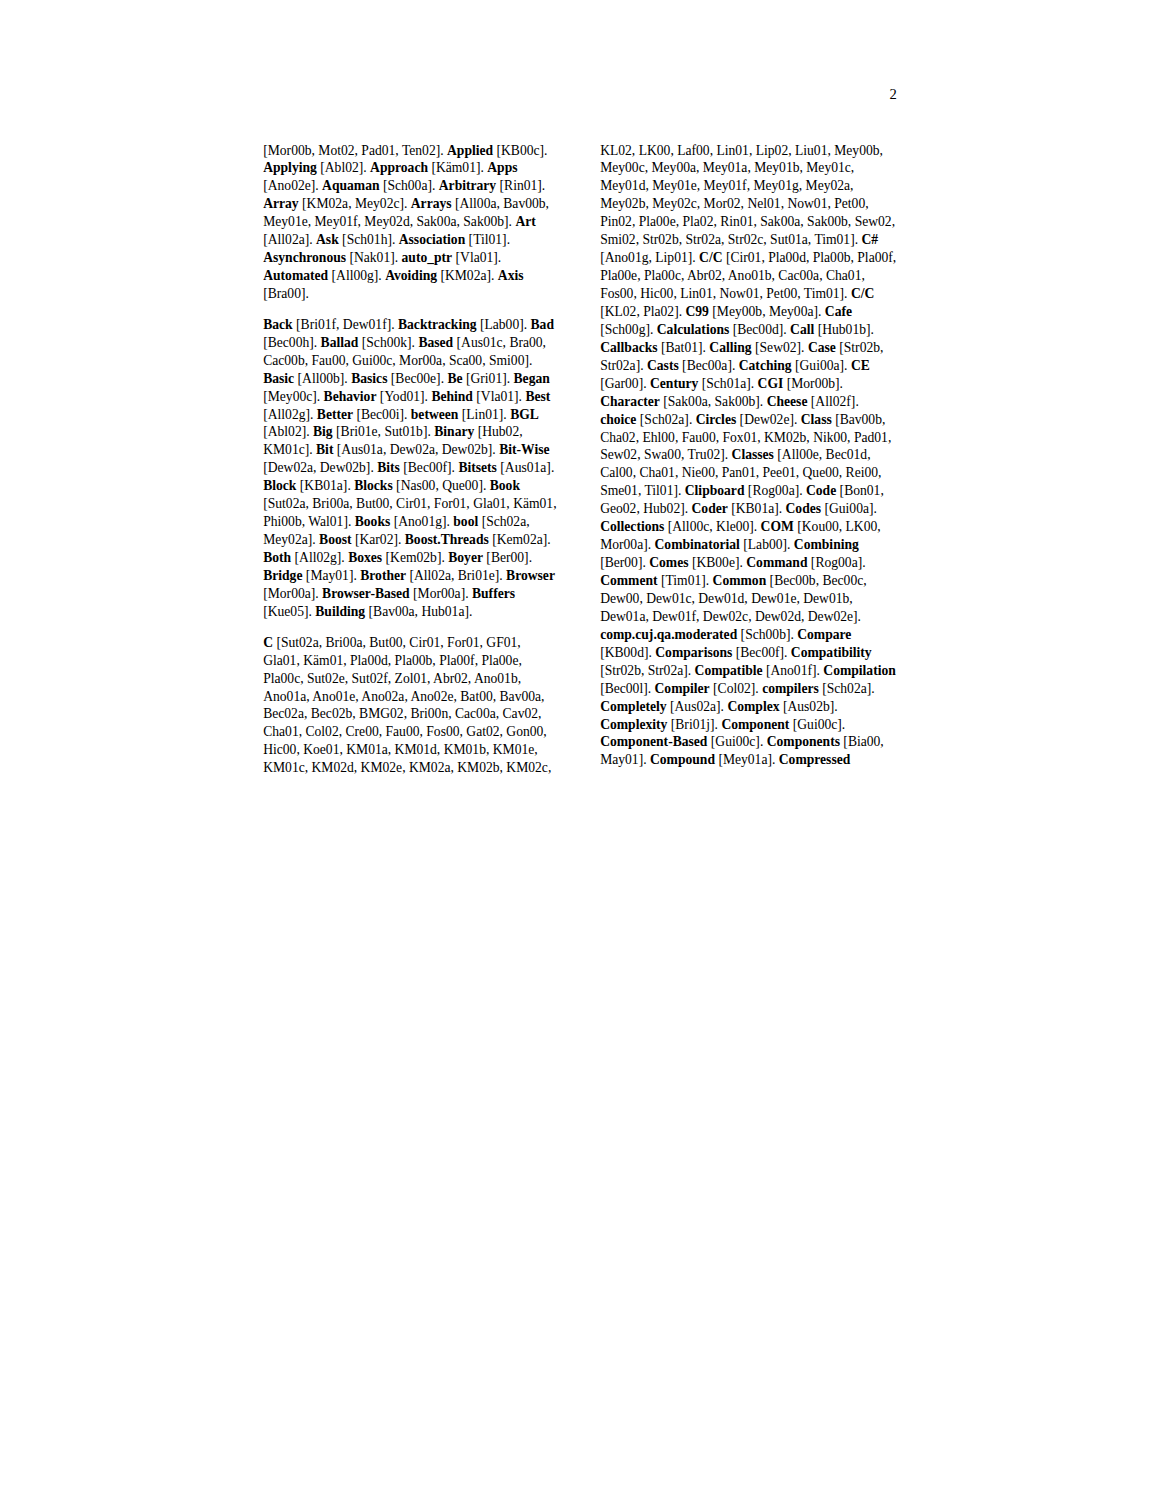2
[Mor00b, Mot02, Pad01, Ten02]. Applied [KB00c]. Applying [Abl02]. Approach [Käm01]. Apps [Ano02e]. Aquaman [Sch00a]. Arbitrary [Rin01]. Array [KM02a, Mey02c]. Arrays [All00a, Bav00b, Mey01e, Mey01f, Mey02d, Sak00a, Sak00b]. Art [All02a]. Ask [Sch01h]. Association [Til01]. Asynchronous [Nak01]. auto_ptr [Vla01]. Automated [All00g]. Avoiding [KM02a]. Axis [Bra00].
Back [Bri01f, Dew01f]. Backtracking [Lab00]. Bad [Bec00h]. Ballad [Sch00k]. Based [Aus01c, Bra00, Cac00b, Fau00, Gui00c, Mor00a, Sca00, Smi00]. Basic [All00b]. Basics [Bec00e]. Be [Gri01]. Began [Mey00c]. Behavior [Yod01]. Behind [Vla01]. Best [All02g]. Better [Bec00i]. between [Lin01]. BGL [Abl02]. Big [Bri01e, Sut01b]. Binary [Hub02, KM01c]. Bit [Aus01a, Dew02a, Dew02b]. Bit-Wise [Dew02a, Dew02b]. Bits [Bec00f]. Bitsets [Aus01a]. Block [KB01a]. Blocks [Nas00, Que00]. Book [Sut02a, Bri00a, But00, Cir01, For01, Gla01, Käm01, Phi00b, Wal01]. Books [Ano01g]. bool [Sch02a, Mey02a]. Boost [Kar02]. Boost.Threads [Kem02a]. Both [All02g]. Boxes [Kem02b]. Boyer [Ber00]. Bridge [May01]. Brother [All02a, Bri01e]. Browser [Mor00a]. Browser-Based [Mor00a]. Buffers [Kue05]. Building [Bav00a, Hub01a].
C [Sut02a, Bri00a, But00, Cir01, For01, GF01, Gla01, Käm01, Pla00d, Pla00b, Pla00f, Pla00e, Pla00c, Sut02e, Sut02f, Zol01, Abr02, Ano01b, Ano01a, Ano01e, Ano02a, Ano02e, Bat00, Bav00a, Bec02a, Bec02b, BMG02, Bri00n, Cac00a, Cav02, Cha01, Col02, Cre00, Fau00, Fos00, Gat02, Gon00, Hic00, Koe01, KM01a, KM01d, KM01b, KM01e, KM01c, KM02d, KM02e, KM02a, KM02b, KM02c, KL02, LK00, Laf00, Lin01, Lip02, Liu01, Mey00b, Mey00c, Mey00a, Mey01a, Mey01b, Mey01c, Mey01d, Mey01e, Mey01f, Mey01g, Mey02a, Mey02b, Mey02c, Mor02, Nel01, Now01, Pet00, Pin02, Pla00e, Pla02, Rin01, Sak00a, Sak00b, Sew02, Smi02, Str02b, Str02a, Str02c, Sut01a, Tim01]. C# [Ano01g, Lip01]. C/C [Cir01, Pla00d, Pla00b, Pla00f, Pla00e, Pla00c, Abr02, Ano01b, Cac00a, Cha01, Fos00, Hic00, Lin01, Now01, Pet00, Tim01]. C/C [KL02, Pla02]. C99 [Mey00b, Mey00a]. Cafe [Sch00g]. Calculations [Bec00d]. Call [Hub01b]. Callbacks [Bat01]. Calling [Sew02]. Case [Str02b, Str02a]. Casts [Bec00a]. Catching [Gui00a]. CE [Gar00]. Century [Sch01a]. CGI [Mor00b]. Character [Sak00a, Sak00b]. Cheese [All02f]. choice [Sch02a]. Circles [Dew02e]. Class [Bav00b, Cha02, Ehl00, Fau00, Fox01, KM02b, Nik00, Pad01, Sew02, Swa00, Tru02]. Classes [All00e, Bec01d, Cal00, Cha01, Nie00, Pan01, Pee01, Que00, Rei00, Sme01, Til01]. Clipboard [Rog00a]. Code [Bon01, Geo02, Hub02]. Coder [KB01a]. Codes [Gui00a]. Collections [All00c, Kle00]. COM [Kou00, LK00, Mor00a]. Combinatorial [Lab00]. Combining [Ber00]. Comes [KB00e]. Command [Rog00a]. Comment [Tim01]. Common [Bec00b, Bec00c, Dew00, Dew01c, Dew01d, Dew01e, Dew01b, Dew01a, Dew01f, Dew02c, Dew02d, Dew02e]. comp.cuj.qa.moderated [Sch00b]. Compare [KB00d]. Comparisons [Bec00f]. Compatibility [Str02b, Str02a]. Compatible [Ano01f]. Compilation [Bec00l]. Compiler [Col02]. compilers [Sch02a]. Completely [Aus02a]. Complex [Aus02b]. Complexity [Bri01j]. Component [Gui00c]. Component-Based [Gui00c]. Components [Bia00, May01]. Compound [Mey01a]. Compressed